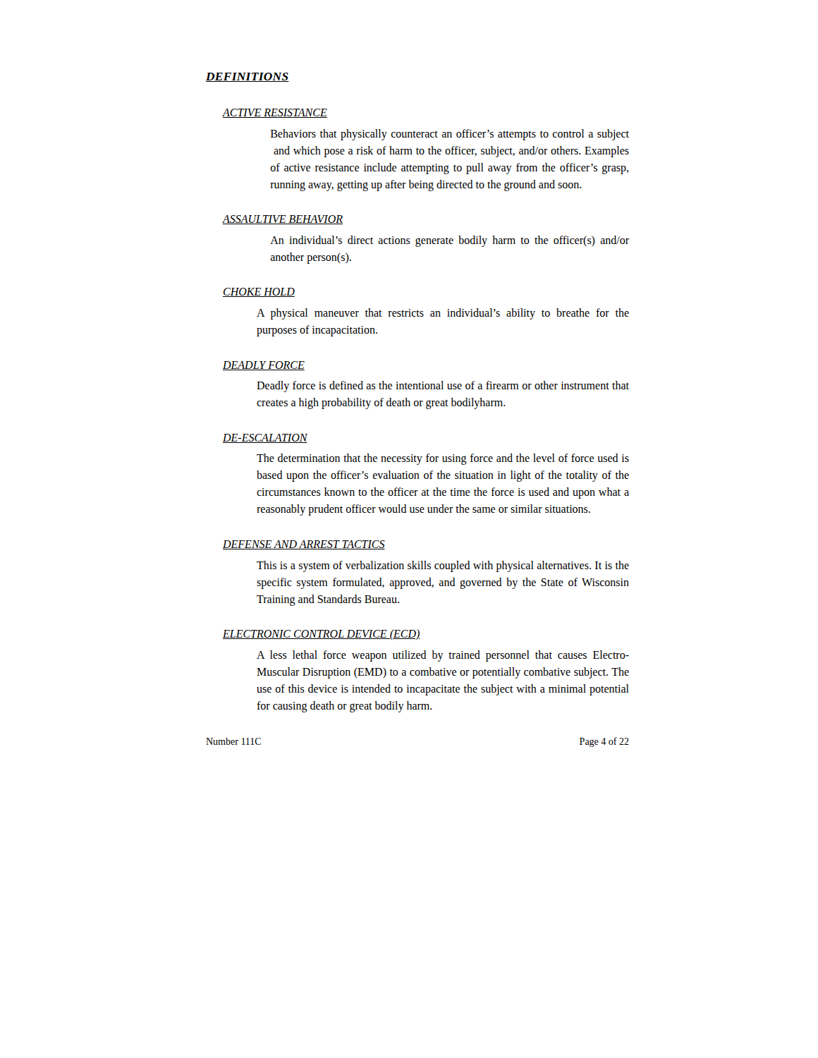DEFINITIONS
ACTIVE RESISTANCE
Behaviors that physically counteract an officer’s attempts to control a subject and which pose a risk of harm to the officer, subject, and/or others. Examples of active resistance include attempting to pull away from the officer’s grasp, running away, getting up after being directed to the ground and soon.
ASSAULTIVE BEHAVIOR
An individual’s direct actions generate bodily harm to the officer(s) and/or another person(s).
CHOKE HOLD
A physical maneuver that restricts an individual’s ability to breathe for the purposes of incapacitation.
DEADLY FORCE
Deadly force is defined as the intentional use of a firearm or other instrument that creates a high probability of death or great bodilyharm.
DE-ESCALATION
The determination that the necessity for using force and the level of force used is based upon the officer’s evaluation of the situation in light of the totality of the circumstances known to the officer at the time the force is used and upon what a reasonably prudent officer would use under the same or similar situations.
DEFENSE AND ARREST TACTICS
This is a system of verbalization skills coupled with physical alternatives. It is the specific system formulated, approved, and governed by the State of Wisconsin Training and Standards Bureau.
ELECTRONIC CONTROL DEVICE (ECD)
A less lethal force weapon utilized by trained personnel that causes Electro-Muscular Disruption (EMD) to a combative or potentially combative subject. The use of this device is intended to incapacitate the subject with a minimal potential for causing death or great bodily harm.
Number 111C Page 4 of 22